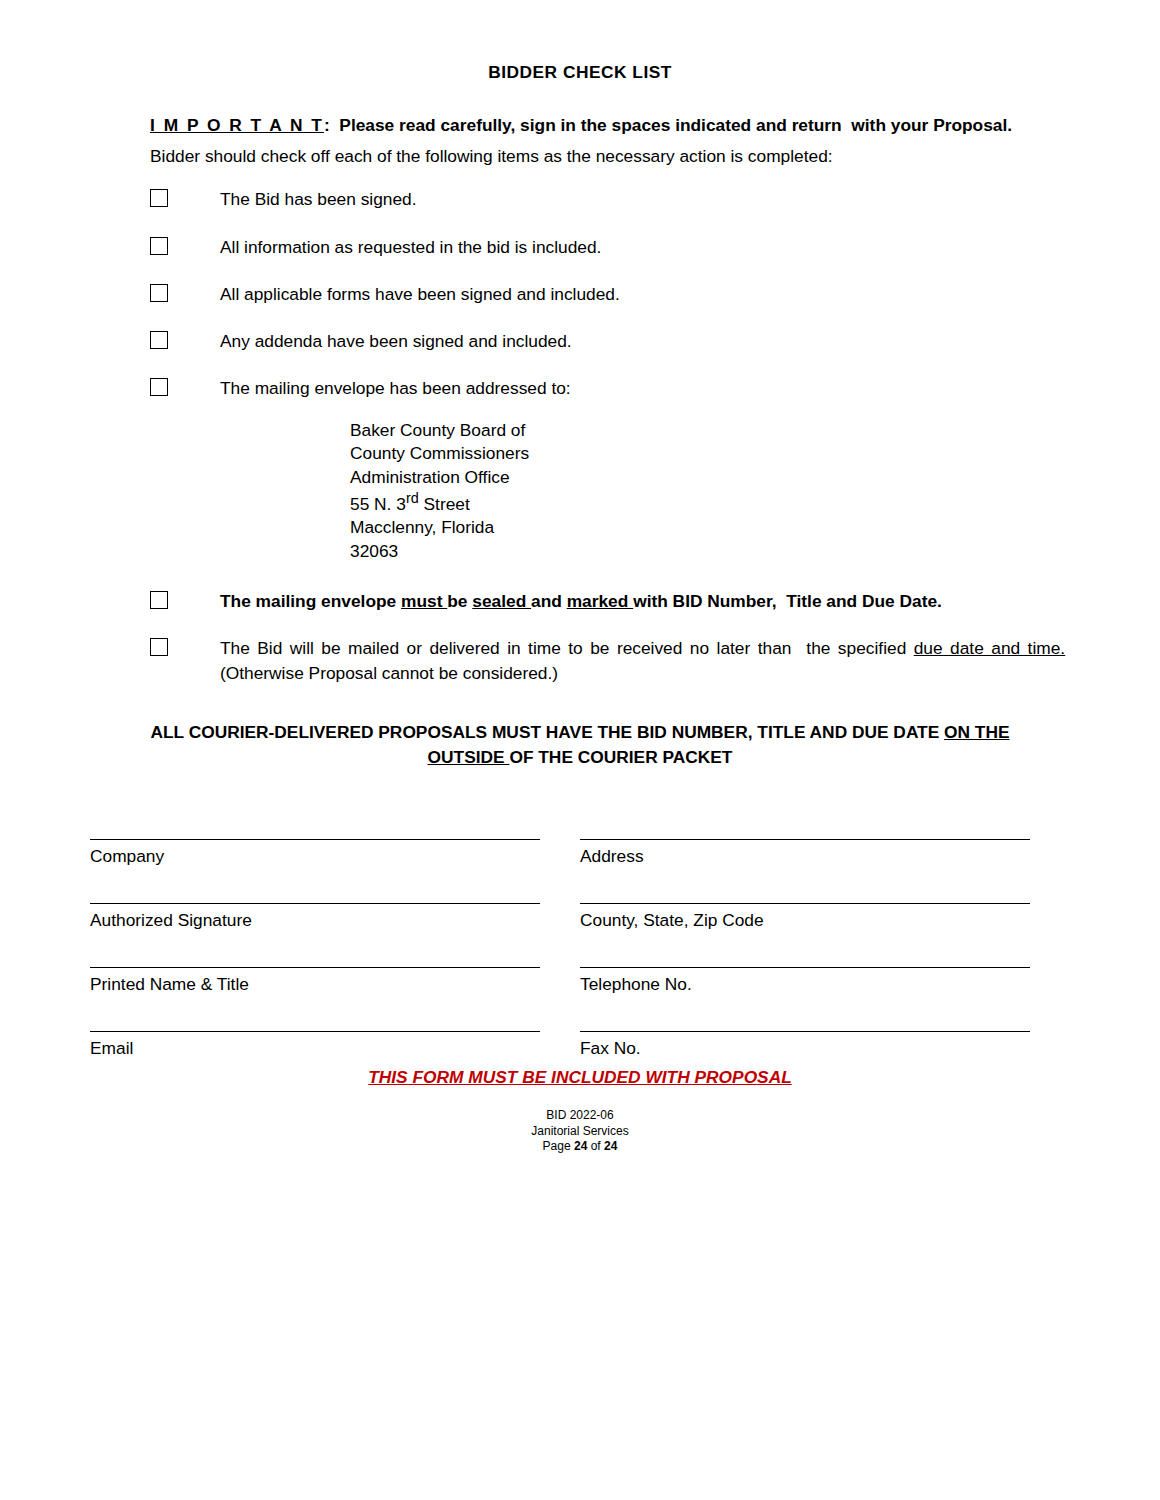BIDDER CHECK LIST
I M P O R T A N T: Please read carefully, sign in the spaces indicated and return with your Proposal.
Bidder should check off each of the following items as the necessary action is completed:
The Bid has been signed.
All information as requested in the bid is included.
All applicable forms have been signed and included.
Any addenda have been signed and included.
The mailing envelope has been addressed to:
Baker County Board of
County Commissioners
Administration Office
55 N. 3rd Street
Macclenny, Florida
32063
The mailing envelope must be sealed and marked with BID Number, Title and Due Date.
The Bid will be mailed or delivered in time to be received no later than the specified due date and time. (Otherwise Proposal cannot be considered.)
ALL COURIER-DELIVERED PROPOSALS MUST HAVE THE BID NUMBER, TITLE AND DUE DATE ON THE OUTSIDE OF THE COURIER PACKET
| Company | Address |
| Authorized Signature | County, State, Zip Code |
| Printed Name & Title | Telephone No. |
| Email | Fax No. |
THIS FORM MUST BE INCLUDED WITH PROPOSAL
BID 2022-06
Janitorial Services
Page 24 of 24